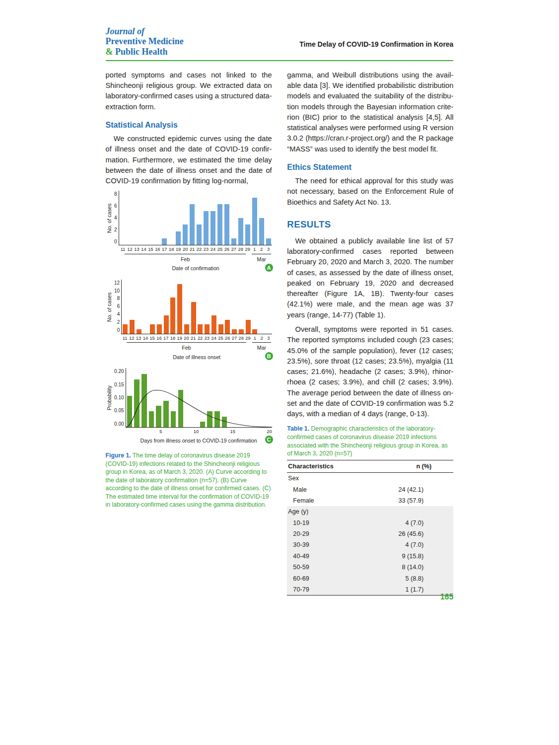Journal of
Preventive Medicine
& Public Health
Time Delay of COVID-19 Confirmation in Korea
ported symptoms and cases not linked to the Shincheonji religious group. We extracted data on laboratory-confirmed cases using a structured data-extraction form.
Statistical Analysis
We constructed epidemic curves using the date of illness onset and the date of COVID-19 confirmation. Furthermore, we estimated the time delay between the date of illness onset and the date of COVID-19 confirmation by fitting log-normal,
No. of cases
86420
11121314151617181920212223242526272829123
Feb
Mar
Date of confirmation
A
No. of cases
121086420
11121314151617181920212223242526272829123
Feb
Mar
Date of illness onset
B
Probability
0.200.150.100.050.00
5 10 15 20
Days from illness onset to COVID-19 confirmation
C
Figure 1. The time delay of coronavirus disease 2019 (COVID-19) infections related to the Shincheonji religious group in Korea, as of March 3, 2020. (A) Curve according to the date of laboratory confirmation (n=57). (B) Curve according to the date of illness onset for confirmed cases. (C) The estimated time interval for the confirmation of COVID-19 in laboratory-confirmed cases using the gamma distribution.
gamma, and Weibull distributions using the available data [3]. We identified probabilistic distribution models and evaluated the suitability of the distribution models through the Bayesian information criterion (BIC) prior to the statistical analysis [4,5]. All statistical analyses were performed using R version 3.0.2 (https://cran.r-project.org/) and the R package “MASS” was used to identify the best model fit.
Ethics Statement
The need for ethical approval for this study was not necessary, based on the Enforcement Rule of Bioethics and Safety Act No. 13.
RESULTS
We obtained a publicly available line list of 57 laboratory-confirmed cases reported between February 20, 2020 and March 3, 2020. The number of cases, as assessed by the date of illness onset, peaked on February 19, 2020 and decreased thereafter (Figure 1A, 1B). Twenty-four cases (42.1%) were male, and the mean age was 37 years (range, 14-77) (Table 1).
Overall, symptoms were reported in 51 cases. The reported symptoms included cough (23 cases; 45.0% of the sample population), fever (12 cases; 23.5%), sore throat (12 cases; 23.5%), myalgia (11 cases; 21.6%), headache (2 cases; 3.9%), rhinorrhoea (2 cases; 3.9%), and chill (2 cases; 3.9%). The average period between the date of illness onset and the date of COVID-19 confirmation was 5.2 days, with a median of 4 days (range, 0-13).
Table 1. Demographic characteristics of the laboratory-confirmed cases of coronavirus disease 2019 infections associated with the Shincheonji religious group in Korea, as of March 3, 2020 (n=57)
| Characteristics | n (%) |
| --- | --- |
| Sex | |
| Male | 24 (42.1) |
| Female | 33 (57.9) |
| Age (y) | |
| 10-19 | 4 (7.0) |
| 20-29 | 26 (45.6) |
| 30-39 | 4 (7.0) |
| 40-49 | 9 (15.8) |
| 50-59 | 8 (14.0) |
| 60-69 | 5 (8.8) |
| 70-79 | 1 (1.7) |
165